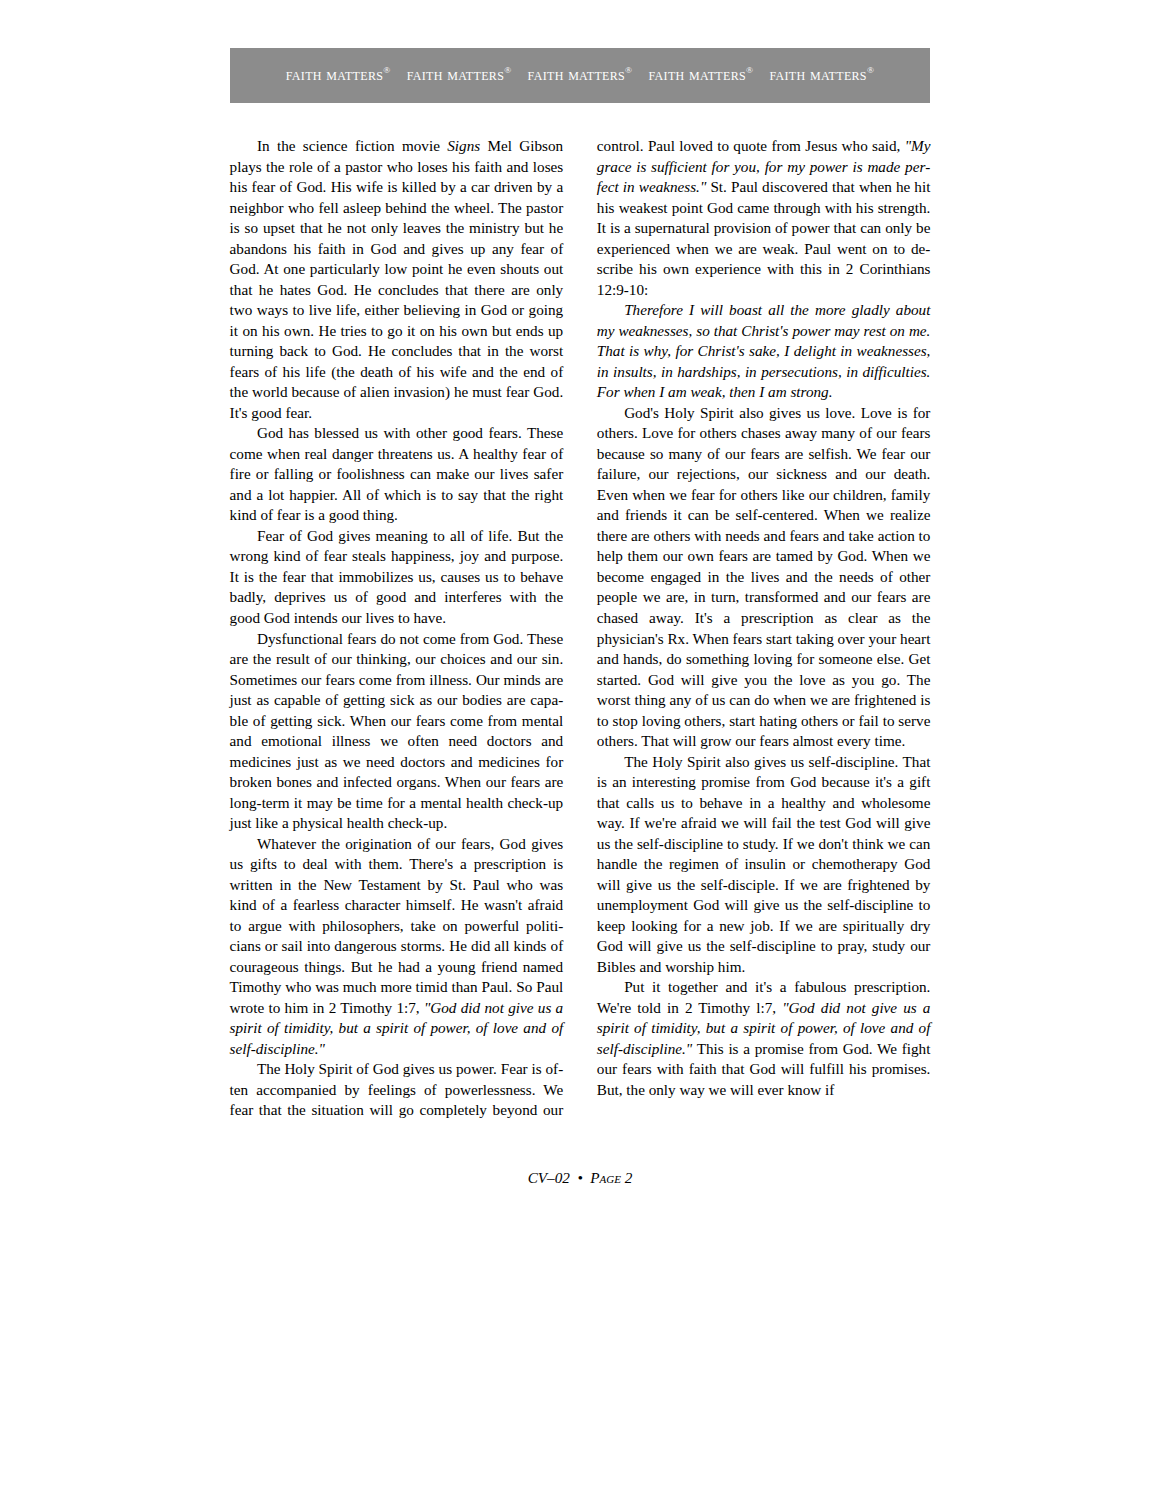faith matters® faith matters® faith matters® faith matters® faith matters®
In the science fiction movie Signs Mel Gibson plays the role of a pastor who loses his faith and loses his fear of God. His wife is killed by a car driven by a neighbor who fell asleep behind the wheel. The pastor is so upset that he not only leaves the ministry but he abandons his faith in God and gives up any fear of God. At one particularly low point he even shouts out that he hates God. He concludes that there are only two ways to live life, either believing in God or going it on his own. He tries to go it on his own but ends up turning back to God. He concludes that in the worst fears of his life (the death of his wife and the end of the world because of alien invasion) he must fear God. It's good fear.
God has blessed us with other good fears. These come when real danger threatens us. A healthy fear of fire or falling or foolishness can make our lives safer and a lot happier. All of which is to say that the right kind of fear is a good thing.
Fear of God gives meaning to all of life. But the wrong kind of fear steals happiness, joy and purpose. It is the fear that immobilizes us, causes us to behave badly, deprives us of good and interferes with the good God intends our lives to have.
Dysfunctional fears do not come from God. These are the result of our thinking, our choices and our sin. Sometimes our fears come from illness. Our minds are just as capable of getting sick as our bodies are capable of getting sick. When our fears come from mental and emotional illness we often need doctors and medicines just as we need doctors and medicines for broken bones and infected organs. When our fears are long-term it may be time for a mental health check-up just like a physical health check-up.
Whatever the origination of our fears, God gives us gifts to deal with them. There's a prescription is written in the New Testament by St. Paul who was kind of a fearless character himself. He wasn't afraid to argue with philosophers, take on powerful politicians or sail into dangerous storms. He did all kinds of courageous things. But he had a young friend named Timothy who was much more timid than Paul. So Paul wrote to him in 2 Timothy 1:7, "God did not give us a spirit of timidity, but a spirit of power, of love and of self-discipline."
The Holy Spirit of God gives us power. Fear is often accompanied by feelings of powerlessness. We fear that the situation will go completely beyond our control. Paul loved to quote from Jesus who said, "My grace is sufficient for you, for my power is made perfect in weakness." St. Paul discovered that when he hit his weakest point God came through with his strength. It is a supernatural provision of power that can only be experienced when we are weak. Paul went on to describe his own experience with this in 2 Corinthians 12:9-10:
Therefore I will boast all the more gladly about my weaknesses, so that Christ's power may rest on me. That is why, for Christ's sake, I delight in weaknesses, in insults, in hardships, in persecutions, in difficulties. For when I am weak, then I am strong.
God's Holy Spirit also gives us love. Love is for others. Love for others chases away many of our fears because so many of our fears are selfish. We fear our failure, our rejections, our sickness and our death. Even when we fear for others like our children, family and friends it can be self-centered. When we realize there are others with needs and fears and take action to help them our own fears are tamed by God. When we become engaged in the lives and the needs of other people we are, in turn, transformed and our fears are chased away. It's a prescription as clear as the physician's Rx. When fears start taking over your heart and hands, do something loving for someone else. Get started. God will give you the love as you go. The worst thing any of us can do when we are frightened is to stop loving others, start hating others or fail to serve others. That will grow our fears almost every time.
The Holy Spirit also gives us self-discipline. That is an interesting promise from God because it's a gift that calls us to behave in a healthy and wholesome way. If we're afraid we will fail the test God will give us the self-discipline to study. If we don't think we can handle the regimen of insulin or chemotherapy God will give us the self-disciple. If we are frightened by unemployment God will give us the self-discipline to keep looking for a new job. If we are spiritually dry God will give us the self-discipline to pray, study our Bibles and worship him.
Put it together and it's a fabulous prescription. We're told in 2 Timothy l:7, "God did not give us a spirit of timidity, but a spirit of power, of love and of self-discipline." This is a promise from God. We fight our fears with faith that God will fulfill his promises. But, the only way we will ever know if
CV–02 • Page 2